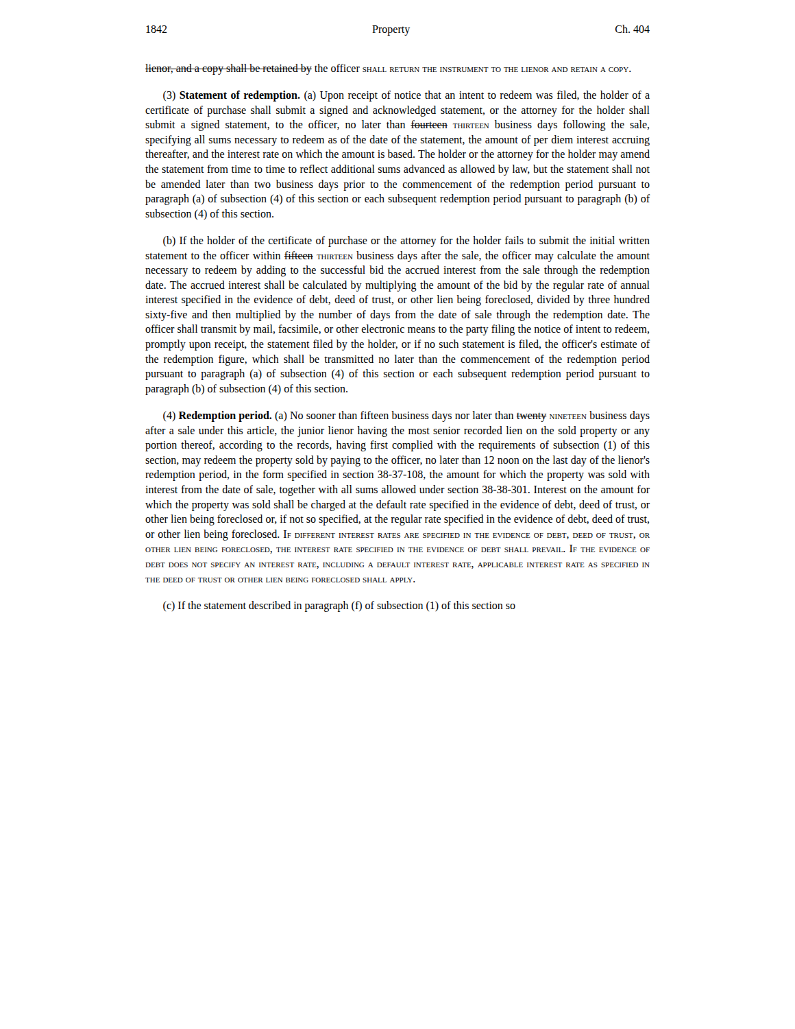1842 Property Ch. 404
lienor, and a copy shall be retained by the officer shall return the instrument to the lienor and retain a copy.
(3) Statement of redemption. (a) Upon receipt of notice that an intent to redeem was filed, the holder of a certificate of purchase shall submit a signed and acknowledged statement, or the attorney for the holder shall submit a signed statement, to the officer, no later than fourteen thirteen business days following the sale, specifying all sums necessary to redeem as of the date of the statement, the amount of per diem interest accruing thereafter, and the interest rate on which the amount is based. The holder or the attorney for the holder may amend the statement from time to time to reflect additional sums advanced as allowed by law, but the statement shall not be amended later than two business days prior to the commencement of the redemption period pursuant to paragraph (a) of subsection (4) of this section or each subsequent redemption period pursuant to paragraph (b) of subsection (4) of this section.
(b) If the holder of the certificate of purchase or the attorney for the holder fails to submit the initial written statement to the officer within fifteen thirteen business days after the sale, the officer may calculate the amount necessary to redeem by adding to the successful bid the accrued interest from the sale through the redemption date. The accrued interest shall be calculated by multiplying the amount of the bid by the regular rate of annual interest specified in the evidence of debt, deed of trust, or other lien being foreclosed, divided by three hundred sixty-five and then multiplied by the number of days from the date of sale through the redemption date. The officer shall transmit by mail, facsimile, or other electronic means to the party filing the notice of intent to redeem, promptly upon receipt, the statement filed by the holder, or if no such statement is filed, the officer's estimate of the redemption figure, which shall be transmitted no later than the commencement of the redemption period pursuant to paragraph (a) of subsection (4) of this section or each subsequent redemption period pursuant to paragraph (b) of subsection (4) of this section.
(4) Redemption period. (a) No sooner than fifteen business days nor later than twenty nineteen business days after a sale under this article, the junior lienor having the most senior recorded lien on the sold property or any portion thereof, according to the records, having first complied with the requirements of subsection (1) of this section, may redeem the property sold by paying to the officer, no later than 12 noon on the last day of the lienor's redemption period, in the form specified in section 38-37-108, the amount for which the property was sold with interest from the date of sale, together with all sums allowed under section 38-38-301. Interest on the amount for which the property was sold shall be charged at the default rate specified in the evidence of debt, deed of trust, or other lien being foreclosed or, if not so specified, at the regular rate specified in the evidence of debt, deed of trust, or other lien being foreclosed. If different interest rates are specified in the evidence of debt, deed of trust, or other lien being foreclosed, the interest rate specified in the evidence of debt shall prevail. If the evidence of debt does not specify an interest rate, including a default interest rate, applicable interest rate as specified in the deed of trust or other lien being foreclosed shall apply.
(c) If the statement described in paragraph (f) of subsection (1) of this section so